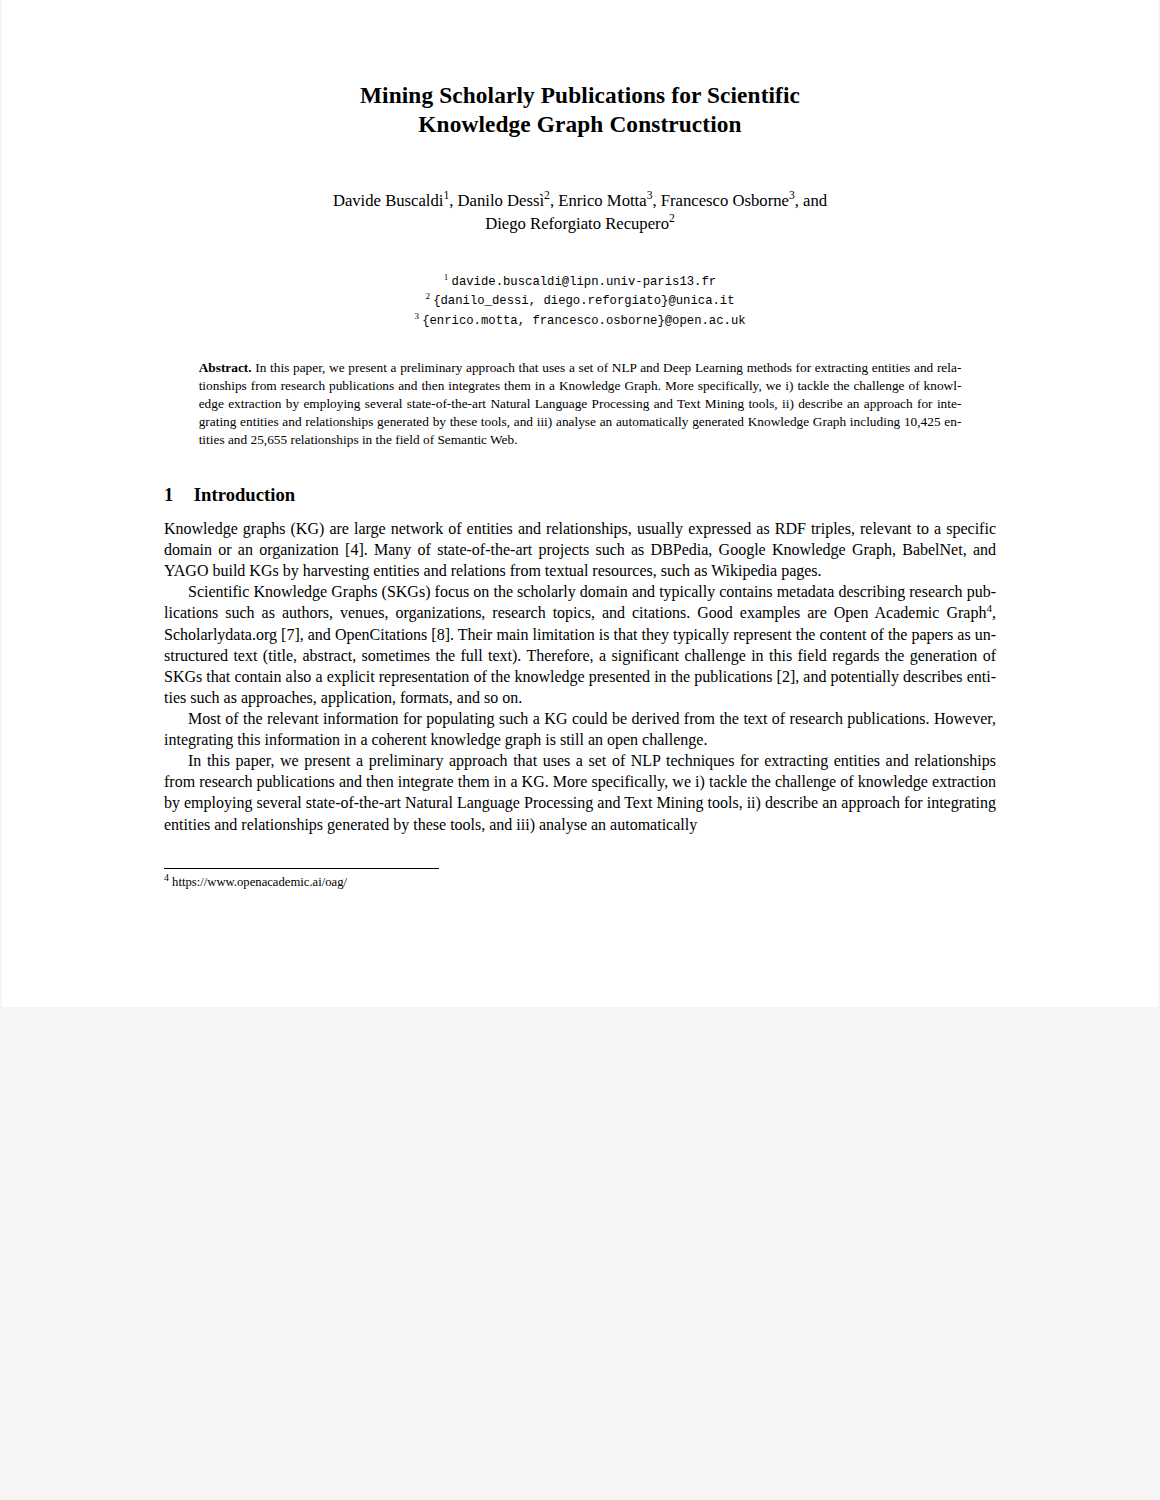Mining Scholarly Publications for Scientific
Knowledge Graph Construction
Davide Buscaldi1, Danilo Dessì2, Enrico Motta3, Francesco Osborne3, and
Diego Reforgiato Recupero2
1 davide.buscaldi@lipn.univ-paris13.fr
2 {danilo_dessi, diego.reforgiato}@unica.it
3 {enrico.motta, francesco.osborne}@open.ac.uk
Abstract. In this paper, we present a preliminary approach that uses a set of NLP and Deep Learning methods for extracting entities and relationships from research publications and then integrates them in a Knowledge Graph. More specifically, we i) tackle the challenge of knowledge extraction by employing several state-of-the-art Natural Language Processing and Text Mining tools, ii) describe an approach for integrating entities and relationships generated by these tools, and iii) analyse an automatically generated Knowledge Graph including 10,425 entities and 25,655 relationships in the field of Semantic Web.
1 Introduction
Knowledge graphs (KG) are large network of entities and relationships, usually expressed as RDF triples, relevant to a specific domain or an organization [4]. Many of state-of-the-art projects such as DBPedia, Google Knowledge Graph, BabelNet, and YAGO build KGs by harvesting entities and relations from textual resources, such as Wikipedia pages.
Scientific Knowledge Graphs (SKGs) focus on the scholarly domain and typically contains metadata describing research publications such as authors, venues, organizations, research topics, and citations. Good examples are Open Academic Graph4, Scholarlydata.org [7], and OpenCitations [8]. Their main limitation is that they typically represent the content of the papers as unstructured text (title, abstract, sometimes the full text). Therefore, a significant challenge in this field regards the generation of SKGs that contain also a explicit representation of the knowledge presented in the publications [2], and potentially describes entities such as approaches, application, formats, and so on.
Most of the relevant information for populating such a KG could be derived from the text of research publications. However, integrating this information in a coherent knowledge graph is still an open challenge.
In this paper, we present a preliminary approach that uses a set of NLP techniques for extracting entities and relationships from research publications and then integrate them in a KG. More specifically, we i) tackle the challenge of knowledge extraction by employing several state-of-the-art Natural Language Processing and Text Mining tools, ii) describe an approach for integrating entities and relationships generated by these tools, and iii) analyse an automatically
4 https://www.openacademic.ai/oag/